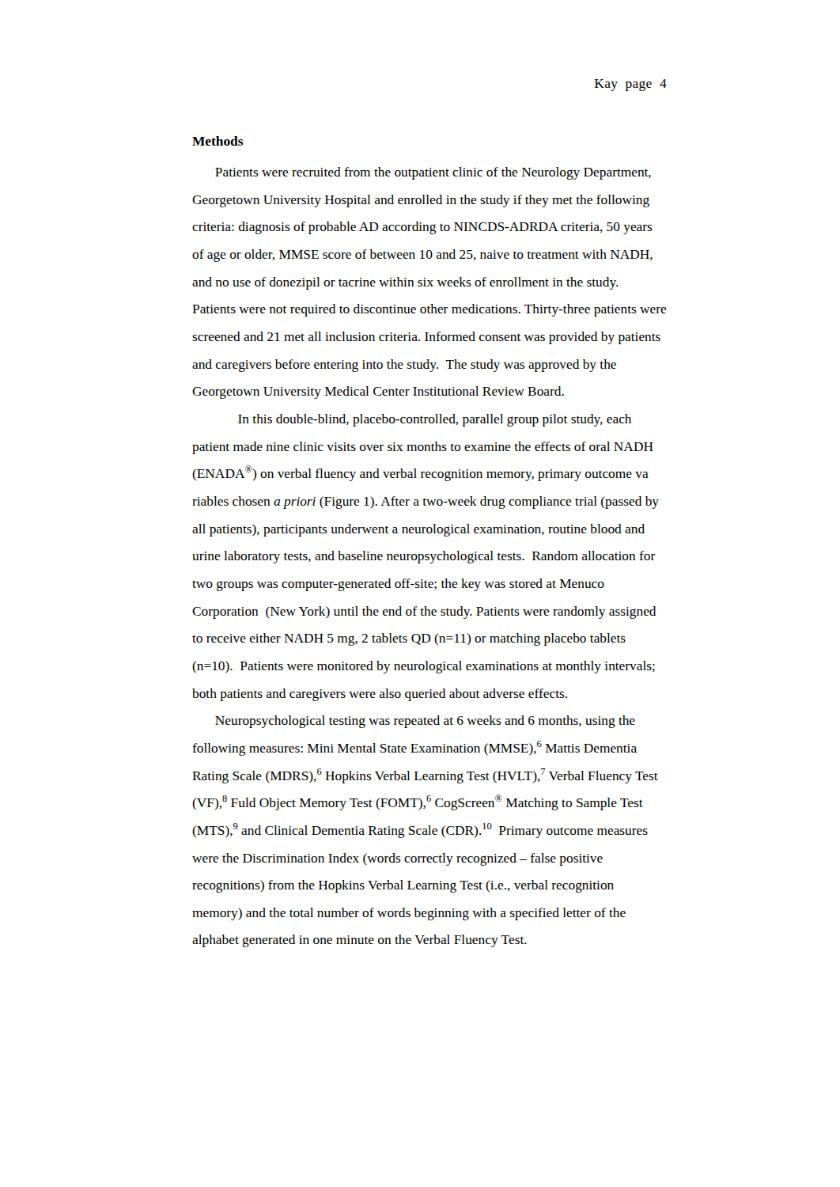Kay page 4
Methods
Patients were recruited from the outpatient clinic of the Neurology Department, Georgetown University Hospital and enrolled in the study if they met the following criteria: diagnosis of probable AD according to NINCDS-ADRDA criteria, 50 years of age or older, MMSE score of between 10 and 25, naive to treatment with NADH, and no use of donezipil or tacrine within six weeks of enrollment in the study. Patients were not required to discontinue other medications. Thirty-three patients were screened and 21 met all inclusion criteria. Informed consent was provided by patients and caregivers before entering into the study. The study was approved by the Georgetown University Medical Center Institutional Review Board.
In this double-blind, placebo-controlled, parallel group pilot study, each patient made nine clinic visits over six months to examine the effects of oral NADH (ENADA®) on verbal fluency and verbal recognition memory, primary outcome va riables chosen a priori (Figure 1). After a two-week drug compliance trial (passed by all patients), participants underwent a neurological examination, routine blood and urine laboratory tests, and baseline neuropsychological tests. Random allocation for two groups was computer-generated off-site; the key was stored at Menuco Corporation (New York) until the end of the study. Patients were randomly assigned to receive either NADH 5 mg, 2 tablets QD (n=11) or matching placebo tablets (n=10). Patients were monitored by neurological examinations at monthly intervals; both patients and caregivers were also queried about adverse effects.
Neuropsychological testing was repeated at 6 weeks and 6 months, using the following measures: Mini Mental State Examination (MMSE),6 Mattis Dementia Rating Scale (MDRS),6 Hopkins Verbal Learning Test (HVLT),7 Verbal Fluency Test (VF),8 Fuld Object Memory Test (FOMT),6 CogScreen® Matching to Sample Test (MTS),9 and Clinical Dementia Rating Scale (CDR).10 Primary outcome measures were the Discrimination Index (words correctly recognized – false positive recognitions) from the Hopkins Verbal Learning Test (i.e., verbal recognition memory) and the total number of words beginning with a specified letter of the alphabet generated in one minute on the Verbal Fluency Test.